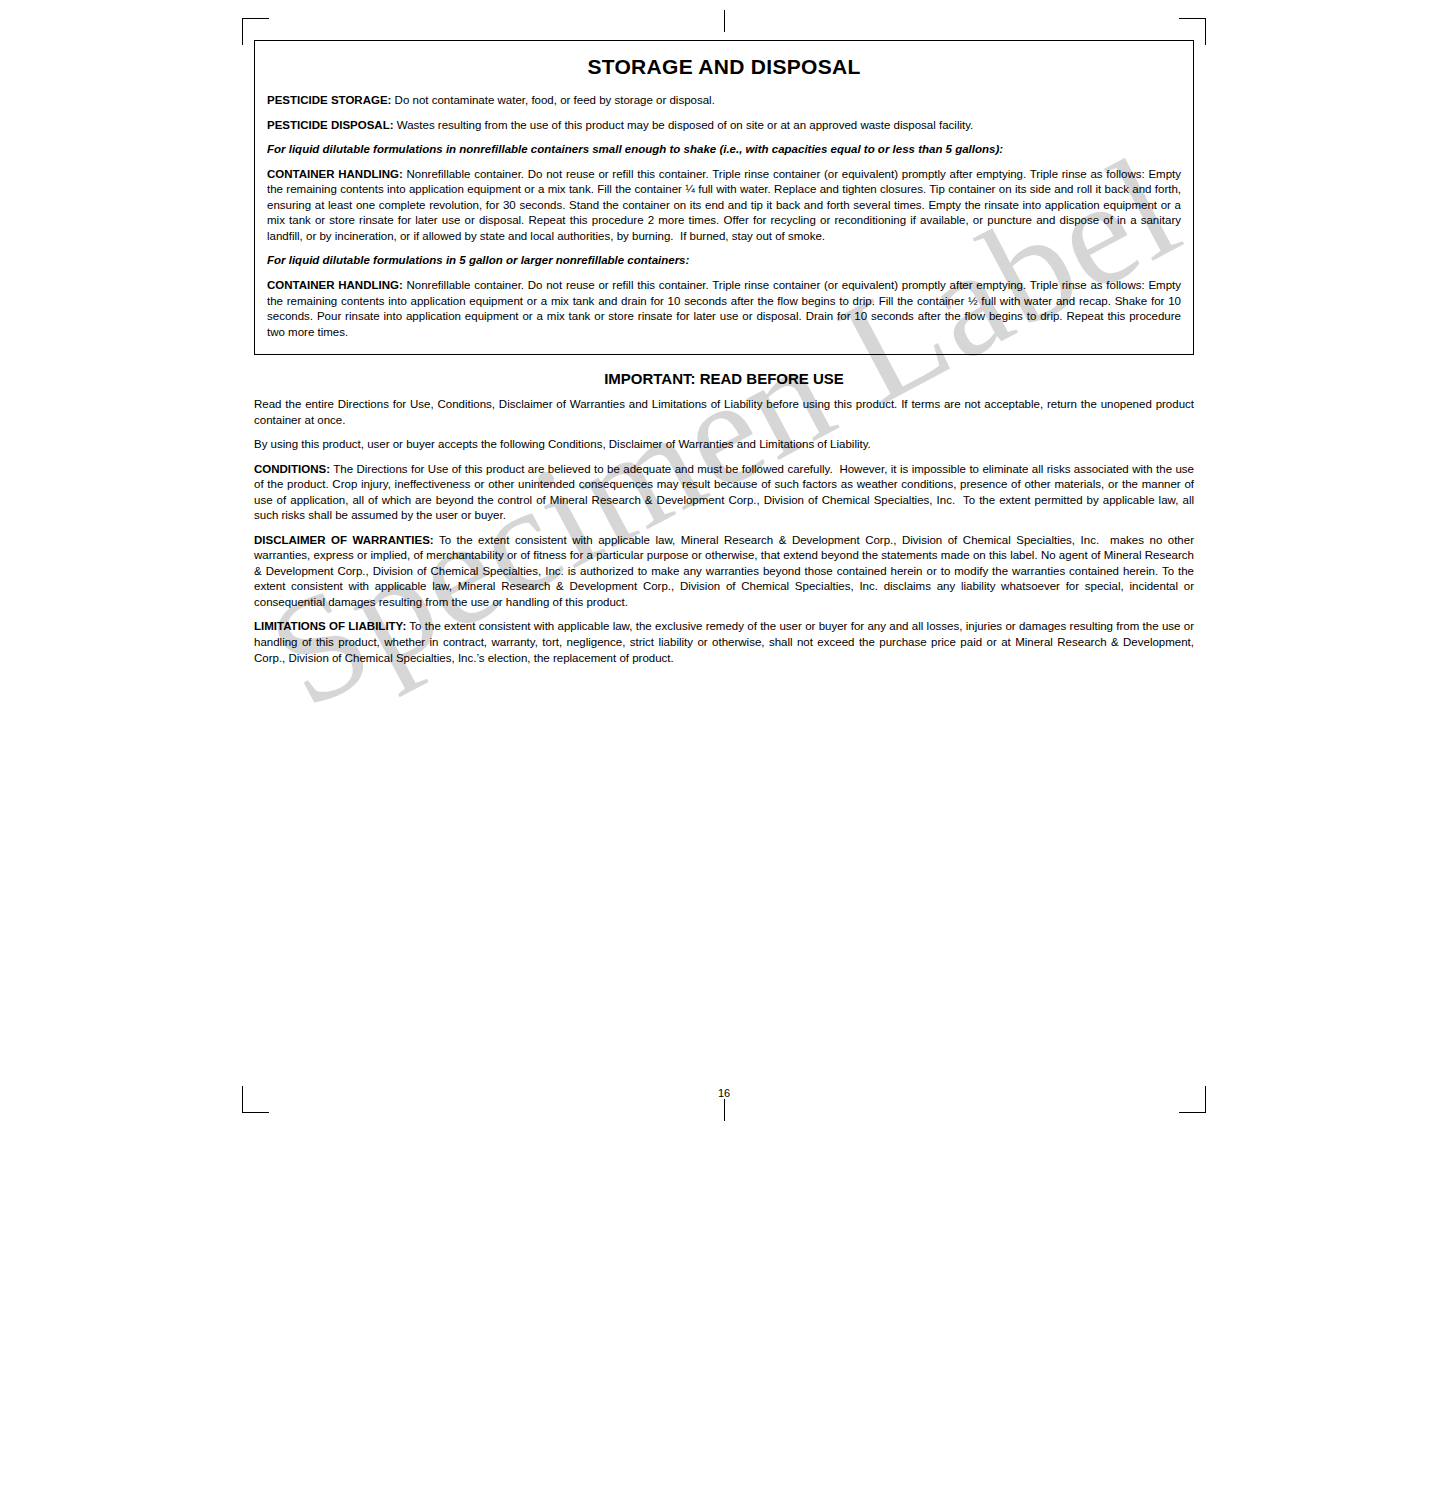Specimen Label
STORAGE AND DISPOSAL
PESTICIDE STORAGE: Do not contaminate water, food, or feed by storage or disposal.
PESTICIDE DISPOSAL: Wastes resulting from the use of this product may be disposed of on site or at an approved waste disposal facility.
For liquid dilutable formulations in nonrefillable containers small enough to shake (i.e., with capacities equal to or less than 5 gallons):
CONTAINER HANDLING: Nonrefillable container. Do not reuse or refill this container. Triple rinse container (or equivalent) promptly after emptying. Triple rinse as follows: Empty the remaining contents into application equipment or a mix tank. Fill the container ¼ full with water. Replace and tighten closures. Tip container on its side and roll it back and forth, ensuring at least one complete revolution, for 30 seconds. Stand the container on its end and tip it back and forth several times. Empty the rinsate into application equipment or a mix tank or store rinsate for later use or disposal. Repeat this procedure 2 more times. Offer for recycling or reconditioning if available, or puncture and dispose of in a sanitary landfill, or by incineration, or if allowed by state and local authorities, by burning. If burned, stay out of smoke.
For liquid dilutable formulations in 5 gallon or larger nonrefillable containers:
CONTAINER HANDLING: Nonrefillable container. Do not reuse or refill this container. Triple rinse container (or equivalent) promptly after emptying. Triple rinse as follows: Empty the remaining contents into application equipment or a mix tank and drain for 10 seconds after the flow begins to drip. Fill the container ½ full with water and recap. Shake for 10 seconds. Pour rinsate into application equipment or a mix tank or store rinsate for later use or disposal. Drain for 10 seconds after the flow begins to drip. Repeat this procedure two more times.
IMPORTANT: READ BEFORE USE
Read the entire Directions for Use, Conditions, Disclaimer of Warranties and Limitations of Liability before using this product. If terms are not acceptable, return the unopened product container at once.
By using this product, user or buyer accepts the following Conditions, Disclaimer of Warranties and Limitations of Liability.
CONDITIONS: The Directions for Use of this product are believed to be adequate and must be followed carefully. However, it is impossible to eliminate all risks associated with the use of the product. Crop injury, ineffectiveness or other unintended consequences may result because of such factors as weather conditions, presence of other materials, or the manner of use of application, all of which are beyond the control of Mineral Research & Development Corp., Division of Chemical Specialties, Inc. To the extent permitted by applicable law, all such risks shall be assumed by the user or buyer.
DISCLAIMER OF WARRANTIES: To the extent consistent with applicable law, Mineral Research & Development Corp., Division of Chemical Specialties, Inc. makes no other warranties, express or implied, of merchantability or of fitness for a particular purpose or otherwise, that extend beyond the statements made on this label. No agent of Mineral Research & Development Corp., Division of Chemical Specialties, Inc. is authorized to make any warranties beyond those contained herein or to modify the warranties contained herein. To the extent consistent with applicable law, Mineral Research & Development Corp., Division of Chemical Specialties, Inc. disclaims any liability whatsoever for special, incidental or consequential damages resulting from the use or handling of this product.
LIMITATIONS OF LIABILITY: To the extent consistent with applicable law, the exclusive remedy of the user or buyer for any and all losses, injuries or damages resulting from the use or handling of this product, whether in contract, warranty, tort, negligence, strict liability or otherwise, shall not exceed the purchase price paid or at Mineral Research & Development, Corp., Division of Chemical Specialties, Inc.’s election, the replacement of product.
16